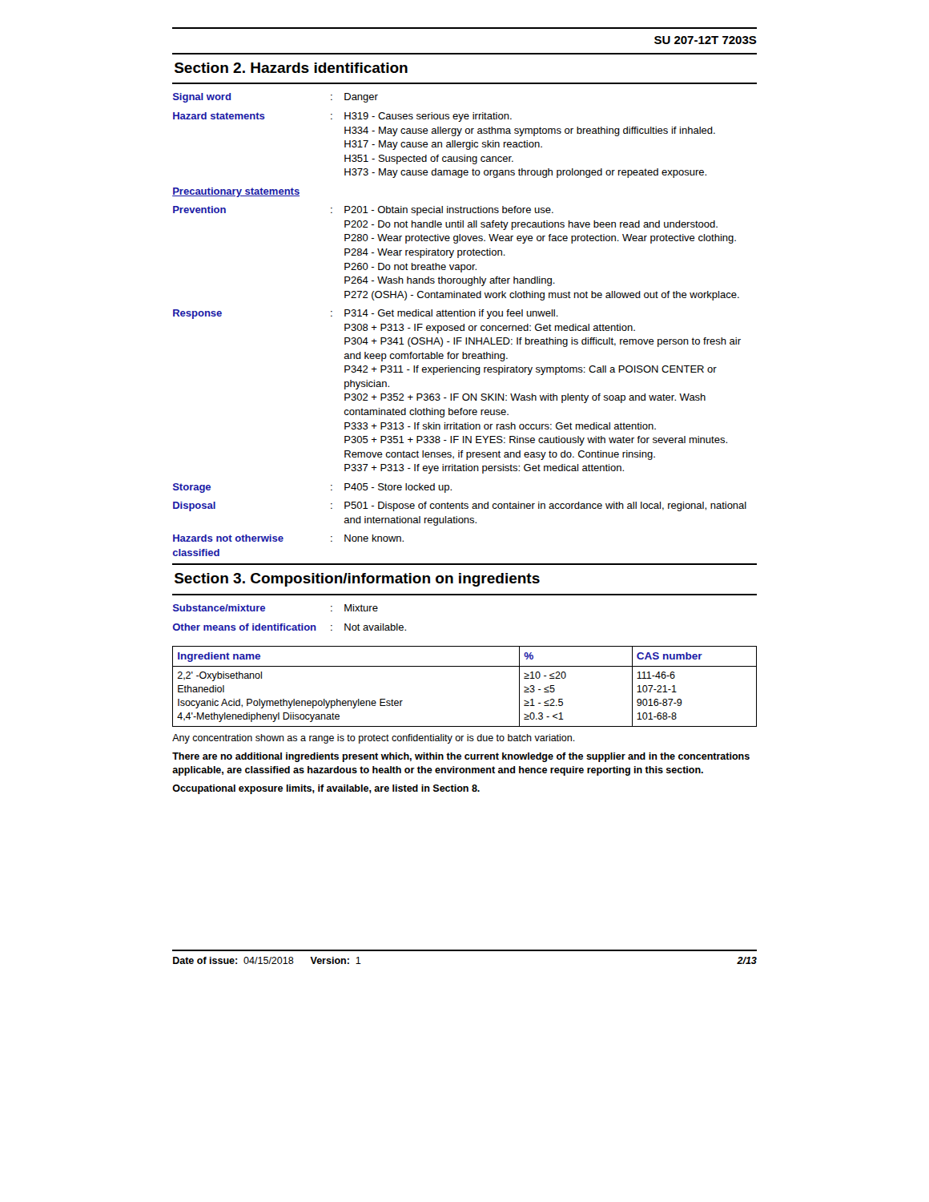SU 207-12T 7203S
Section 2. Hazards identification
| Signal word | : | Danger |
| Hazard statements | : | H319 - Causes serious eye irritation. H334 - May cause allergy or asthma symptoms or breathing difficulties if inhaled. H317 - May cause an allergic skin reaction. H351 - Suspected of causing cancer. H373 - May cause damage to organs through prolonged or repeated exposure. |
| Precautionary statements |
| Prevention | : | P201 - Obtain special instructions before use. P202 - Do not handle until all safety precautions have been read and understood. P280 - Wear protective gloves. Wear eye or face protection. Wear protective clothing. P284 - Wear respiratory protection. P260 - Do not breathe vapor. P264 - Wash hands thoroughly after handling. P272 (OSHA) - Contaminated work clothing must not be allowed out of the workplace. |
| Response | : | P314 - Get medical attention if you feel unwell. P308 + P313 - IF exposed or concerned: Get medical attention. P304 + P341 (OSHA) - IF INHALED: If breathing is difficult, remove person to fresh air and keep comfortable for breathing. P342 + P311 - If experiencing respiratory symptoms: Call a POISON CENTER or physician. P302 + P352 + P363 - IF ON SKIN: Wash with plenty of soap and water. Wash contaminated clothing before reuse. P333 + P313 - If skin irritation or rash occurs: Get medical attention. P305 + P351 + P338 - IF IN EYES: Rinse cautiously with water for several minutes. Remove contact lenses, if present and easy to do. Continue rinsing. P337 + P313 - If eye irritation persists: Get medical attention. |
| Storage | : | P405 - Store locked up. |
| Disposal | : | P501 - Dispose of contents and container in accordance with all local, regional, national and international regulations. |
| Hazards not otherwise classified | : | None known. |
Section 3. Composition/information on ingredients
| Substance/mixture | : | Mixture |
| Other means of identification | : | Not available. |
| Ingredient name | % | CAS number |
| --- | --- | --- |
| 2,2' -Oxybisethanol Ethanediol Isocyanic Acid, Polymethylenepolyphenylene Ester 4,4'-Methylenediphenyl Diisocyanate | ≥10 - ≤20 ≥3 - ≤5 ≥1 - ≤2.5 ≥0.3 - <1 | 111-46-6 107-21-1 9016-87-9 101-68-8 |
Any concentration shown as a range is to protect confidentiality or is due to batch variation.
There are no additional ingredients present which, within the current knowledge of the supplier and in the concentrations applicable, are classified as hazardous to health or the environment and hence require reporting in this section.
Occupational exposure limits, if available, are listed in Section 8.
Date of issue: 04/15/2018 Version: 1
2/13